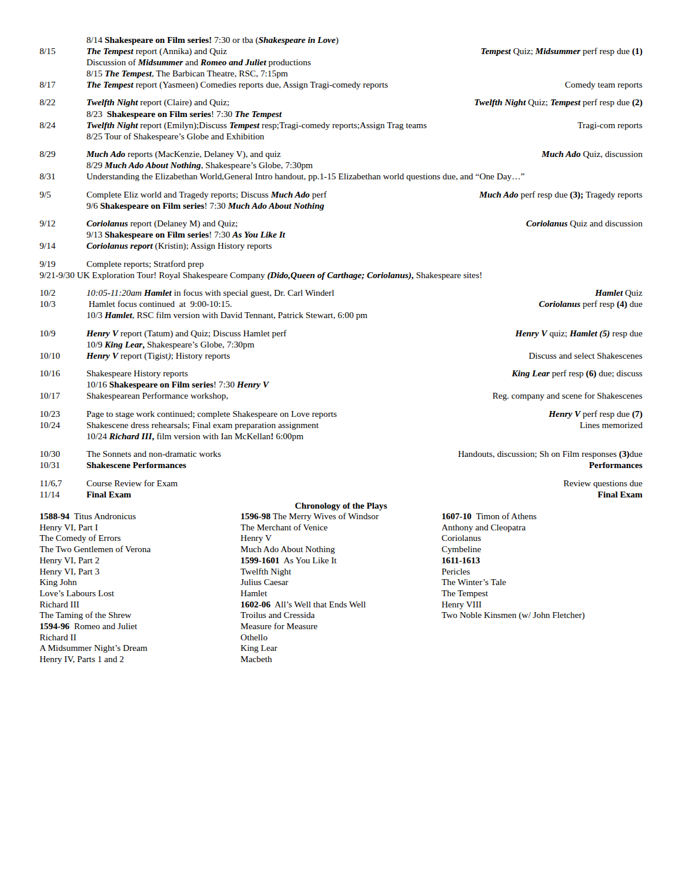| | 8/14 Shakespeare on Film series! 7:30 or tba ( Shakespeare in Love ) |
| 8/15 | The Tempest report (Annika) and Quiz | Tempest Quiz; Midsummer perf resp due (1) |
| | Discussion of Midsummer and Romeo and Juliet productions |
| | 8/15 The Tempest , The Barbican Theatre, RSC, 7:15pm |
| 8/17 | The Tempest report (Yasmeen) Comedies reports due, Assign Tragi-comedy reports | Comedy team reports |
| 8/22 | Twelfth Night report (Claire) and Quiz; | Twelfth Night Quiz; Tempest perf resp due (2) |
| | 8/23 Shakespeare on Film series ! 7:30 The Tempest |
| 8/24 | Twelfth Night report (Emilyn);Discuss Tempest resp;Tragi-comedy reports;Assign Trag teams | Tragi-com reports |
| | 8/25 Tour of Shakespeare’s Globe and Exhibition |
| 8/29 | Much Ado reports (MacKenzie, Delaney V), and quiz | Much Ado Quiz, discussion |
| | 8/29 Much Ado About Nothing , Shakespeare’s Globe, 7:30pm |
| 8/31 | Understanding the Elizabethan World,General Intro handout, pp.1-15 Elizabethan world questions due, and “One Day…” |
| 9/5 | Complete Eliz world and Tragedy reports; Discuss Much Ado perf | Much Ado perf resp due (3); Tragedy reports |
| | 9/6 Shakespeare on Film series ! 7:30 Much Ado About Nothing |
| 9/12 | Coriolanus report (Delaney M) and Quiz; | Coriolanus Quiz and discussion |
| | 9/13 Shakespeare on Film series ! 7:30 As You Like It |
| 9/14 | Coriolanus report (Kristin); Assign History reports |
| 9/19 | Complete reports; Stratford prep |
| 9/21-9/30 UK Exploration Tour! Royal Shakespeare Company (Dido,Queen of Carthage; Coriolanus) , Shakespeare sites! |
| 10/2 | 10:05-11:20am Hamlet in focus with special guest, Dr. Carl Winderl | Hamlet Quiz |
| 10/3 | Hamlet focus continued at 9:00-10:15. | Coriolanus perf resp (4) due |
| | 10/3 Hamlet , RSC film version with David Tennant, Patrick Stewart, 6:00 pm |
| 10/9 | Henry V report (Tatum) and Quiz; Discuss Hamlet perf | Henry V quiz; Hamlet (5) resp due |
| | 10/9 King Lear , Shakespeare’s Globe, 7:30pm |
| 10/10 | Henry V report (Tigist ) ; History reports | Discuss and select Shakescenes |
| 10/16 | Shakespeare History reports | King Lear perf resp (6) due; discuss |
| | 10/16 Shakespeare on Film series ! 7:30 Henry V |
| 10/17 | Shakespearean Performance workshop, | Reg. company and scene for Shakescenes |
| 10/23 | Page to stage work continued; complete Shakespeare on Love reports | Henry V perf resp due (7) |
| 10/24 | Shakescene dress rehearsals; Final exam preparation assignment | Lines memorized |
| | 10/24 Richard III , film version with Ian McKellan ! 6:00pm |
| 10/30 | The Sonnets and non-dramatic works | Handouts, discussion; Sh on Film responses (3) due |
| 10/31 | Shakescene Performances | Performances |
| 11/6,7 | Course Review for Exam | Review questions due |
| 11/14 | Final Exam | Final Exam |
Chronology of the Plays
| 1588-94 Titus Andronicus Henry VI, Part I The Comedy of Errors The Two Gentlemen of Verona Henry VI, Part 2 Henry VI, Part 3 King John Love’s Labours Lost Richard III The Taming of the Shrew 1594-96 Romeo and Juliet Richard II A Midsummer Night’s Dream Henry IV, Parts 1 and 2 | 1596-98 The Merry Wives of Windsor The Merchant of Venice Henry V Much Ado About Nothing 1599-1601 As You Like It Twelfth Night Julius Caesar Hamlet 1602-06 All’s Well that Ends Well Troilus and Cressida Measure for Measure Othello King Lear Macbeth | 1607-10 Timon of Athens Anthony and Cleopatra Coriolanus Cymbeline 1611-1613 Pericles The Winter’s Tale The Tempest Henry VIII Two Noble Kinsmen (w/ John Fletcher) |